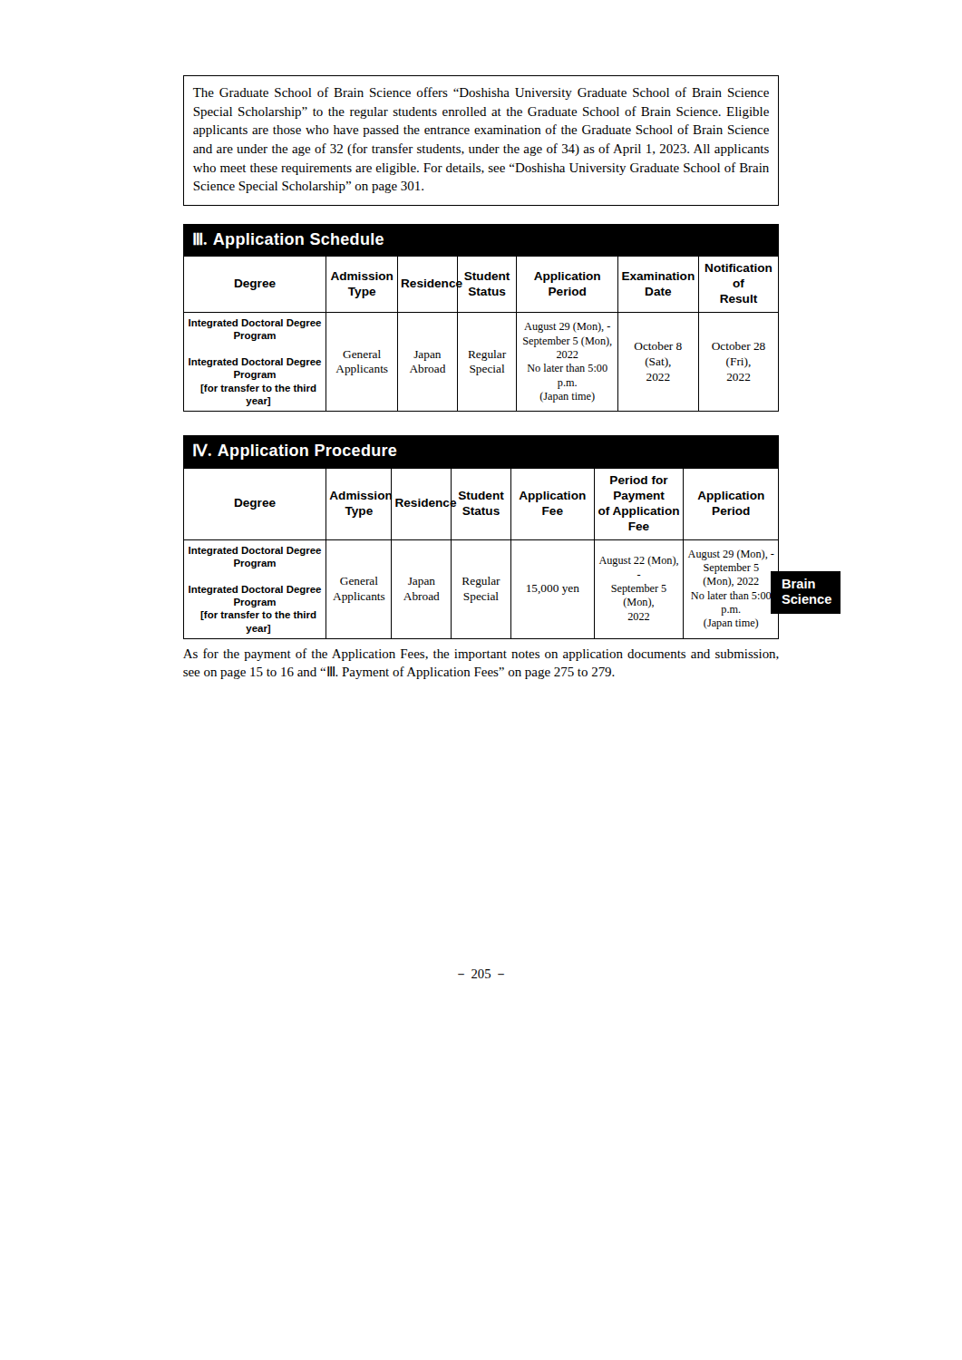The Graduate School of Brain Science offers “Doshisha University Graduate School of Brain Science Special Scholarship” to the regular students enrolled at the Graduate School of Brain Science. Eligible applicants are those who have passed the entrance examination of the Graduate School of Brain Science and are under the age of 32 (for transfer students, under the age of 34) as of April 1, 2023. All applicants who meet these requirements are eligible. For details, see “Doshisha University Graduate School of Brain Science Special Scholarship” on page 301.
Ⅲ. Application Schedule
| Degree | Admission Type | Residence | Student Status | Application Period | Examination Date | Notification of Result |
| --- | --- | --- | --- | --- | --- | --- |
| Integrated Doctoral Degree Program Integrated Doctoral Degree Program [for transfer to the third year] | General Applicants | Japan Abroad | Regular Special | August 29 (Mon), - September 5 (Mon), 2022 No later than 5:00 p.m. (Japan time) | October 8 (Sat), 2022 | October 28 (Fri), 2022 |
Ⅳ. Application Procedure
| Degree | Admission Type | Residence | Student Status | Application Fee | Period for Payment of Application Fee | Application Period |
| --- | --- | --- | --- | --- | --- | --- |
| Integrated Doctoral Degree Program Integrated Doctoral Degree Program [for transfer to the third year] | General Applicants | Japan Abroad | Regular Special | 15,000 yen | August 22 (Mon), - September 5 (Mon), 2022 | August 29 (Mon), - September 5 (Mon), 2022 No later than 5:00 p.m. (Japan time) |
As for the payment of the Application Fees, the important notes on application documents and submission, see on page 15 to 16 and “Ⅲ. Payment of Application Fees” on page 275 to 279.
Brain
Science
－ 205 －